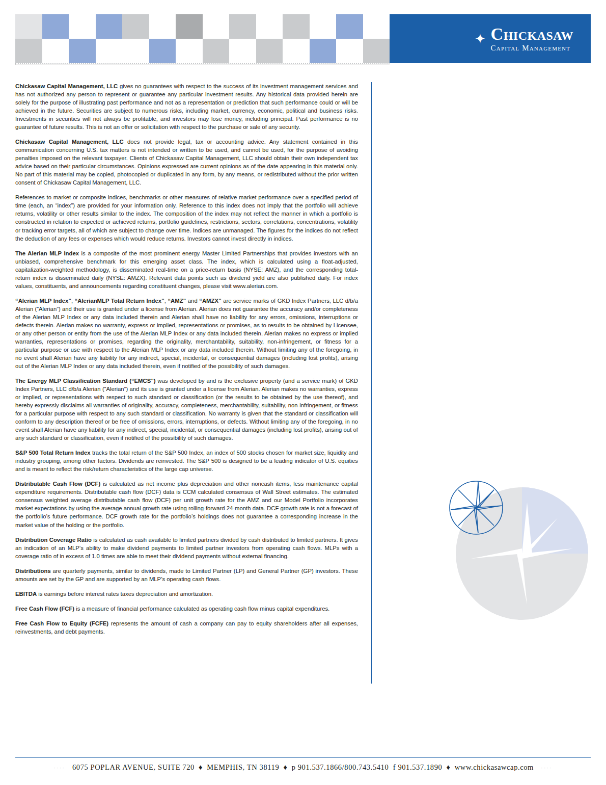✦
Chickasaw
Capital Management
Chickasaw Capital Management, LLC gives no guarantees with respect to the success of its investment management services and has not authorized any person to represent or guarantee any particular investment results. Any historical data provided herein are solely for the purpose of illustrating past performance and not as a representation or prediction that such performance could or will be achieved in the future. Securities are subject to numerous risks, including market, currency, economic, political and business risks. Investments in securities will not always be profitable, and investors may lose money, including principal. Past performance is no guarantee of future results. This is not an offer or solicitation with respect to the purchase or sale of any security.
Chickasaw Capital Management, LLC does not provide legal, tax or accounting advice. Any statement contained in this communication concerning U.S. tax matters is not intended or written to be used, and cannot be used, for the purpose of avoiding penalties imposed on the relevant taxpayer. Clients of Chickasaw Capital Management, LLC should obtain their own independent tax advice based on their particular circumstances. Opinions expressed are current opinions as of the date appearing in this material only. No part of this material may be copied, photocopied or duplicated in any form, by any means, or redistributed without the prior written consent of Chickasaw Capital Management, LLC.
References to market or composite indices, benchmarks or other measures of relative market performance over a specified period of time (each, an “index”) are provided for your information only. Reference to this index does not imply that the portfolio will achieve returns, volatility or other results similar to the index. The composition of the index may not reflect the manner in which a portfolio is constructed in relation to expected or achieved returns, portfolio guidelines, restrictions, sectors, correlations, concentrations, volatility or tracking error targets, all of which are subject to change over time. Indices are unmanaged. The figures for the indices do not reflect the deduction of any fees or expenses which would reduce returns. Investors cannot invest directly in indices.
The Alerian MLP Index is a composite of the most prominent energy Master Limited Partnerships that provides investors with an unbiased, comprehensive benchmark for this emerging asset class. The index, which is calculated using a float-adjusted, capitalization-weighted methodology, is disseminated real-time on a price-return basis (NYSE: AMZ), and the corresponding total-return index is disseminated daily (NYSE: AMZX). Relevant data points such as dividend yield are also published daily. For index values, constituents, and announcements regarding constituent changes, please visit www.alerian.com.
“Alerian MLP Index”, “AlerianMLP Total Return Index”, “AMZ” and “AMZX” are service marks of GKD Index Partners, LLC d/b/a Alerian (“Alerian”) and their use is granted under a license from Alerian. Alerian does not guarantee the accuracy and/or completeness of the Alerian MLP Index or any data included therein and Alerian shall have no liability for any errors, omissions, interruptions or defects therein. Alerian makes no warranty, express or implied, representations or promises, as to results to be obtained by Licensee, or any other person or entity from the use of the Alerian MLP Index or any data included therein. Alerian makes no express or implied warranties, representations or promises, regarding the originality, merchantability, suitability, non-infringement, or fitness for a particular purpose or use with respect to the Alerian MLP Index or any data included therein. Without limiting any of the foregoing, in no event shall Alerian have any liability for any indirect, special, incidental, or consequential damages (including lost profits), arising out of the Alerian MLP Index or any data included therein, even if notified of the possibility of such damages.
The Energy MLP Classification Standard (“EMCS”) was developed by and is the exclusive property (and a service mark) of GKD Index Partners, LLC d/b/a Alerian (“Alerian”) and its use is granted under a license from Alerian. Alerian makes no warranties, express or implied, or representations with respect to such standard or classification (or the results to be obtained by the use thereof), and hereby expressly disclaims all warranties of originality, accuracy, completeness, merchantability, suitability, non-infringement, or fitness for a particular purpose with respect to any such standard or classification. No warranty is given that the standard or classification will conform to any description thereof or be free of omissions, errors, interruptions, or defects. Without limiting any of the foregoing, in no event shall Alerian have any liability for any indirect, special, incidental, or consequential damages (including lost profits), arising out of any such standard or classification, even if notified of the possibility of such damages.
S&P 500 Total Return Index tracks the total return of the S&P 500 Index, an index of 500 stocks chosen for market size, liquidity and industry grouping, among other factors. Dividends are reinvested. The S&P 500 is designed to be a leading indicator of U.S. equities and is meant to reflect the risk/return characteristics of the large cap universe.
Distributable Cash Flow (DCF) is calculated as net income plus depreciation and other noncash items, less maintenance capital expenditure requirements. Distributable cash flow (DCF) data is CCM calculated consensus of Wall Street estimates. The estimated consensus weighted average distributable cash flow (DCF) per unit growth rate for the AMZ and our Model Portfolio incorporates market expectations by using the average annual growth rate using rolling-forward 24-month data. DCF growth rate is not a forecast of the portfolio’s future performance. DCF growth rate for the portfolio’s holdings does not guarantee a corresponding increase in the market value of the holding or the portfolio.
Distribution Coverage Ratio is calculated as cash available to limited partners divided by cash distributed to limited partners. It gives an indication of an MLP’s ability to make dividend payments to limited partner investors from operating cash flows. MLPs with a coverage ratio of in excess of 1.0 times are able to meet their dividend payments without external financing.
Distributions are quarterly payments, similar to dividends, made to Limited Partner (LP) and General Partner (GP) investors. These amounts are set by the GP and are supported by an MLP’s operating cash flows.
EBITDA is earnings before interest rates taxes depreciation and amortization.
Free Cash Flow (FCF) is a measure of financial performance calculated as operating cash flow minus capital expenditures.
Free Cash Flow to Equity (FCFE) represents the amount of cash a company can pay to equity shareholders after all expenses, reinvestments, and debt payments.
···· 6075 POPLAR AVENUE, SUITE 720 ♦ MEMPHIS, TN 38119 ♦ p 901.537.1866/800.743.5410 f 901.537.1890 ♦ www.chickasawcap.com ····